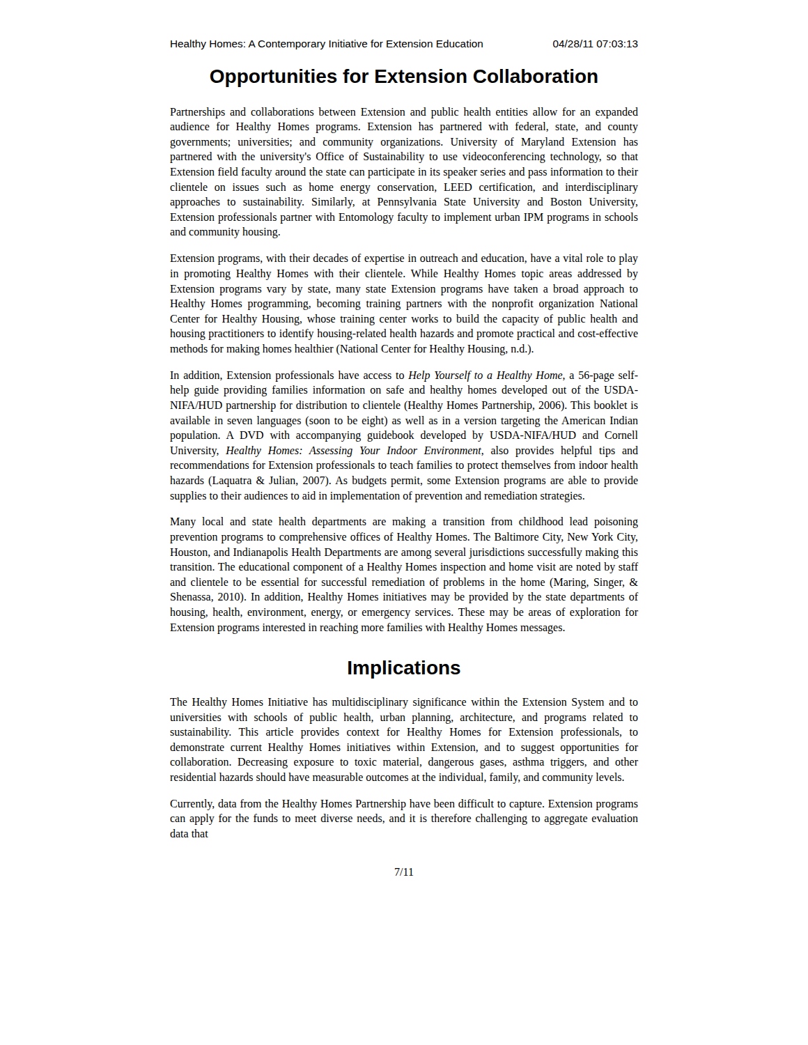Healthy Homes: A Contemporary Initiative for Extension Education 04/28/11 07:03:13
Opportunities for Extension Collaboration
Partnerships and collaborations between Extension and public health entities allow for an expanded audience for Healthy Homes programs. Extension has partnered with federal, state, and county governments; universities; and community organizations. University of Maryland Extension has partnered with the university's Office of Sustainability to use videoconferencing technology, so that Extension field faculty around the state can participate in its speaker series and pass information to their clientele on issues such as home energy conservation, LEED certification, and interdisciplinary approaches to sustainability. Similarly, at Pennsylvania State University and Boston University, Extension professionals partner with Entomology faculty to implement urban IPM programs in schools and community housing.
Extension programs, with their decades of expertise in outreach and education, have a vital role to play in promoting Healthy Homes with their clientele. While Healthy Homes topic areas addressed by Extension programs vary by state, many state Extension programs have taken a broad approach to Healthy Homes programming, becoming training partners with the nonprofit organization National Center for Healthy Housing, whose training center works to build the capacity of public health and housing practitioners to identify housing-related health hazards and promote practical and cost-effective methods for making homes healthier (National Center for Healthy Housing, n.d.).
In addition, Extension professionals have access to Help Yourself to a Healthy Home, a 56-page self-help guide providing families information on safe and healthy homes developed out of the USDA-NIFA/HUD partnership for distribution to clientele (Healthy Homes Partnership, 2006). This booklet is available in seven languages (soon to be eight) as well as in a version targeting the American Indian population. A DVD with accompanying guidebook developed by USDA-NIFA/HUD and Cornell University, Healthy Homes: Assessing Your Indoor Environment, also provides helpful tips and recommendations for Extension professionals to teach families to protect themselves from indoor health hazards (Laquatra & Julian, 2007). As budgets permit, some Extension programs are able to provide supplies to their audiences to aid in implementation of prevention and remediation strategies.
Many local and state health departments are making a transition from childhood lead poisoning prevention programs to comprehensive offices of Healthy Homes. The Baltimore City, New York City, Houston, and Indianapolis Health Departments are among several jurisdictions successfully making this transition. The educational component of a Healthy Homes inspection and home visit are noted by staff and clientele to be essential for successful remediation of problems in the home (Maring, Singer, & Shenassa, 2010). In addition, Healthy Homes initiatives may be provided by the state departments of housing, health, environment, energy, or emergency services. These may be areas of exploration for Extension programs interested in reaching more families with Healthy Homes messages.
Implications
The Healthy Homes Initiative has multidisciplinary significance within the Extension System and to universities with schools of public health, urban planning, architecture, and programs related to sustainability. This article provides context for Healthy Homes for Extension professionals, to demonstrate current Healthy Homes initiatives within Extension, and to suggest opportunities for collaboration. Decreasing exposure to toxic material, dangerous gases, asthma triggers, and other residential hazards should have measurable outcomes at the individual, family, and community levels.
Currently, data from the Healthy Homes Partnership have been difficult to capture. Extension programs can apply for the funds to meet diverse needs, and it is therefore challenging to aggregate evaluation data that
7/11